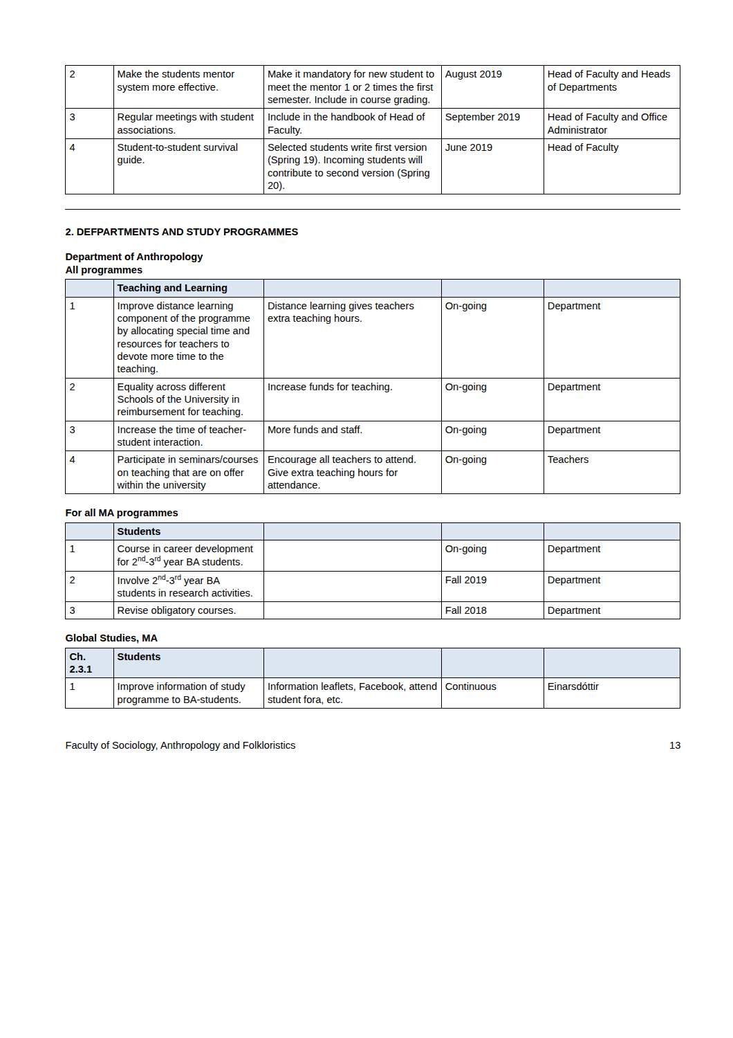| 2 | Make the students mentor system more effective. | Make it mandatory for new student to meet the mentor 1 or 2 times the first semester. Include in course grading. | August 2019 | Head of Faculty and Heads of Departments |
| 3 | Regular meetings with student associations. | Include in the handbook of Head of Faculty. | September 2019 | Head of Faculty and Office Administrator |
| 4 | Student-to-student survival guide. | Selected students write first version (Spring 19). Incoming students will contribute to second version (Spring 20). | June 2019 | Head of Faculty |
2. DEFPARTMENTS AND STUDY PROGRAMMES
Department of Anthropology
All programmes
| | Teaching and Learning | | | |
| 1 | Improve distance learning component of the programme by allocating special time and resources for teachers to devote more time to the teaching. | Distance learning gives teachers extra teaching hours. | On-going | Department |
| 2 | Equality across different Schools of the University in reimbursement for teaching. | Increase funds for teaching. | On-going | Department |
| 3 | Increase the time of teacher-student interaction. | More funds and staff. | On-going | Department |
| 4 | Participate in seminars/courses on teaching that are on offer within the university | Encourage all teachers to attend. Give extra teaching hours for attendance. | On-going | Teachers |
For all MA programmes
| | Students | | | |
| 1 | Course in career development for 2 nd -3 rd year BA students. | | On-going | Department |
| 2 | Involve 2 nd -3 rd year BA students in research activities. | | Fall 2019 | Department |
| 3 | Revise obligatory courses. | | Fall 2018 | Department |
Global Studies, MA
| Ch. 2.3.1 | Students | | | |
| 1 | Improve information of study programme to BA-students. | Information leaflets, Facebook, attend student fora, etc. | Continuous | Einarsdóttir |
Faculty of Sociology, Anthropology and Folkloristics 13